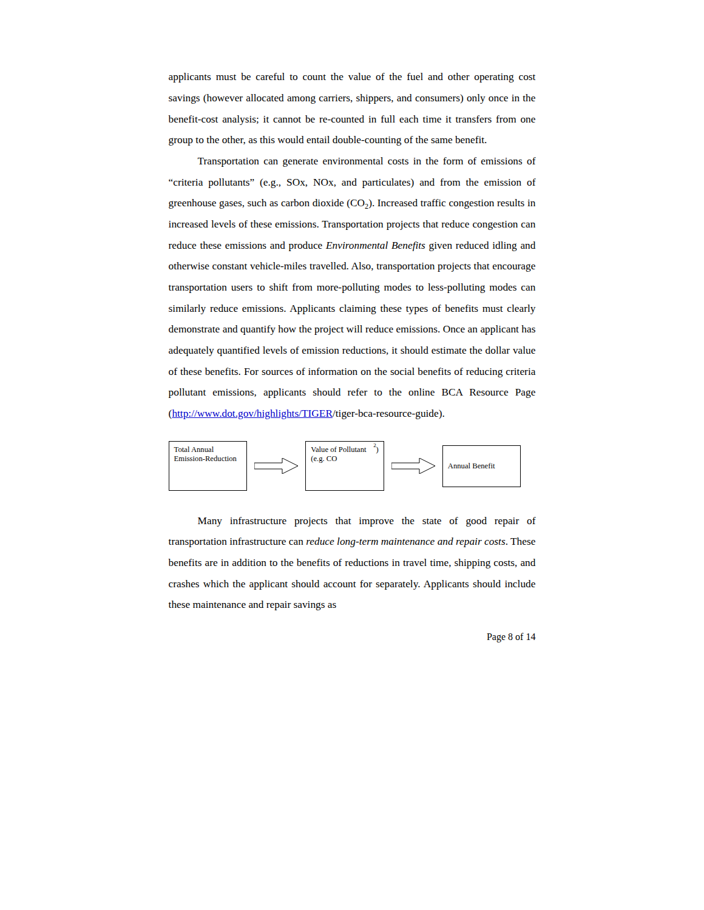applicants must be careful to count the value of the fuel and other operating cost savings (however allocated among carriers, shippers, and consumers) only once in the benefit-cost analysis; it cannot be re-counted in full each time it transfers from one group to the other, as this would entail double-counting of the same benefit.
Transportation can generate environmental costs in the form of emissions of “criteria pollutants” (e.g., SOx, NOx, and particulates) and from the emission of greenhouse gases, such as carbon dioxide (CO2). Increased traffic congestion results in increased levels of these emissions. Transportation projects that reduce congestion can reduce these emissions and produce Environmental Benefits given reduced idling and otherwise constant vehicle-miles travelled. Also, transportation projects that encourage transportation users to shift from more-polluting modes to less-polluting modes can similarly reduce emissions. Applicants claiming these types of benefits must clearly demonstrate and quantify how the project will reduce emissions. Once an applicant has adequately quantified levels of emission reductions, it should estimate the dollar value of these benefits. For sources of information on the social benefits of reducing criteria pollutant emissions, applicants should refer to the online BCA Resource Page (http://www.dot.gov/highlights/TIGER/tiger-bca-resource-guide).
Total Annual Emission-Reduction
Value of Pollutant (e.g. CO2)
Annual Benefit
Many infrastructure projects that improve the state of good repair of transportation infrastructure can reduce long-term maintenance and repair costs. These benefits are in addition to the benefits of reductions in travel time, shipping costs, and crashes which the applicant should account for separately. Applicants should include these maintenance and repair savings as
Page 8 of 14